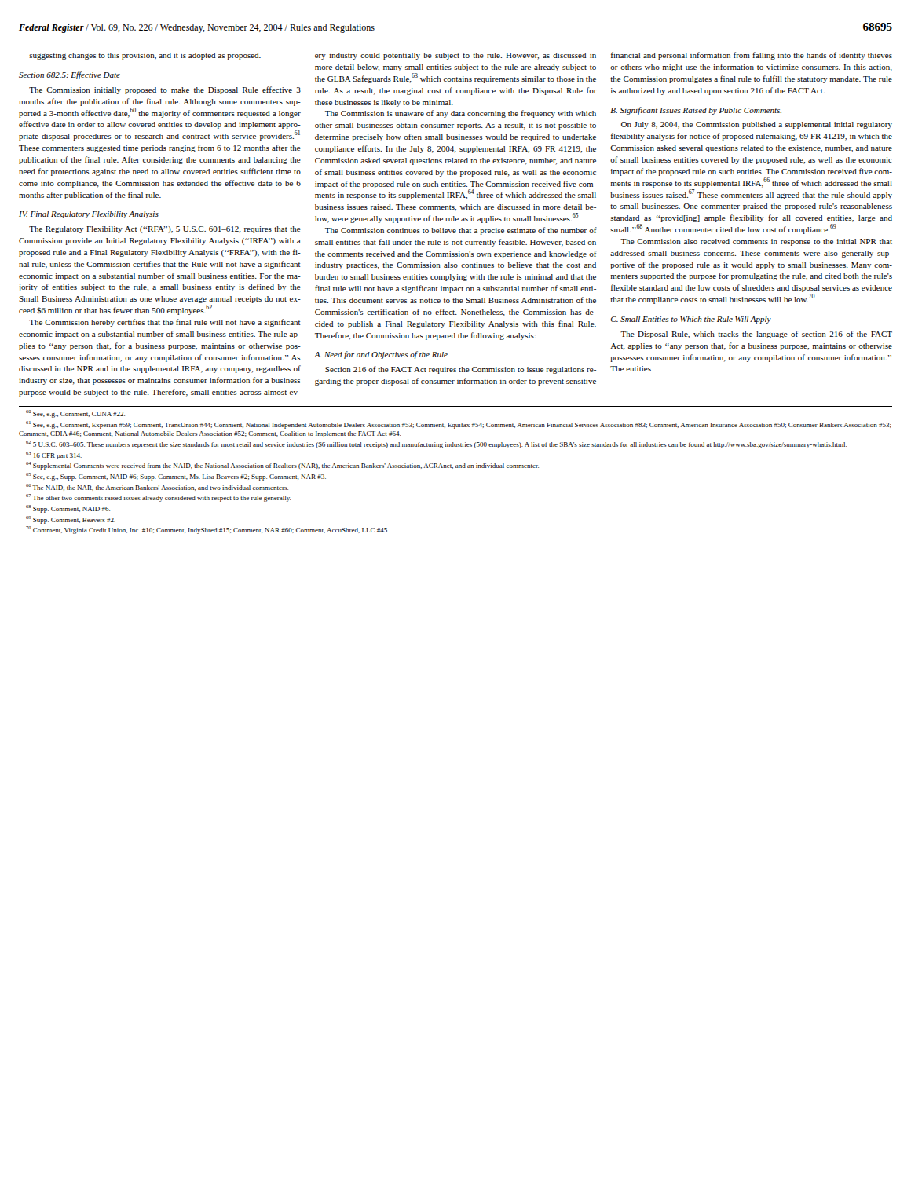Federal Register / Vol. 69, No. 226 / Wednesday, November 24, 2004 / Rules and Regulations
68695
suggesting changes to this provision, and it is adopted as proposed.
Section 682.5: Effective Date
The Commission initially proposed to make the Disposal Rule effective 3 months after the publication of the final rule. Although some commenters supported a 3-month effective date,60 the majority of commenters requested a longer effective date in order to allow covered entities to develop and implement appropriate disposal procedures or to research and contract with service providers.61 These commenters suggested time periods ranging from 6 to 12 months after the publication of the final rule. After considering the comments and balancing the need for protections against the need to allow covered entities sufficient time to come into compliance, the Commission has extended the effective date to be 6 months after publication of the final rule.
IV. Final Regulatory Flexibility Analysis
The Regulatory Flexibility Act (‘‘RFA’’), 5 U.S.C. 601–612, requires that the Commission provide an Initial Regulatory Flexibility Analysis (‘‘IRFA’’) with a proposed rule and a Final Regulatory Flexibility Analysis (‘‘FRFA’’), with the final rule, unless the Commission certifies that the Rule will not have a significant economic impact on a substantial number of small business entities. For the majority of entities subject to the rule, a small business entity is defined by the Small Business Administration as one whose average annual receipts do not exceed $6 million or that has fewer than 500 employees.62
The Commission hereby certifies that the final rule will not have a significant economic impact on a substantial number of small business entities. The rule applies to ‘‘any person that, for a business purpose, maintains or otherwise possesses consumer information, or any compilation of consumer information.’’ As discussed in the NPR and in the supplemental IRFA, any company, regardless of industry or size, that possesses or maintains consumer information for a business purpose would be subject to the rule. Therefore, small entities across almost every industry could potentially be subject to the rule. However, as discussed in more detail below, many small entities subject to the rule are already subject to the GLBA Safeguards Rule,63 which contains requirements similar to those in the rule. As a result, the marginal cost of compliance with the Disposal Rule for these businesses is likely to be minimal.
The Commission is unaware of any data concerning the frequency with which other small businesses obtain consumer reports. As a result, it is not possible to determine precisely how often small businesses would be required to undertake compliance efforts. In the July 8, 2004, supplemental IRFA, 69 FR 41219, the Commission asked several questions related to the existence, number, and nature of small business entities covered by the proposed rule, as well as the economic impact of the proposed rule on such entities. The Commission received five comments in response to its supplemental IRFA,64 three of which addressed the small business issues raised. These comments, which are discussed in more detail below, were generally supportive of the rule as it applies to small businesses.65
The Commission continues to believe that a precise estimate of the number of small entities that fall under the rule is not currently feasible. However, based on the comments received and the Commission's own experience and knowledge of industry practices, the Commission also continues to believe that the cost and burden to small business entities complying with the rule is minimal and that the final rule will not have a significant impact on a substantial number of small entities. This document serves as notice to the Small Business Administration of the Commission's certification of no effect. Nonetheless, the Commission has decided to publish a Final Regulatory Flexibility Analysis with this final Rule. Therefore, the Commission has prepared the following analysis:
A. Need for and Objectives of the Rule
Section 216 of the FACT Act requires the Commission to issue regulations regarding the proper disposal of consumer information in order to prevent sensitive financial and personal information from falling into the hands of identity thieves or others who might use the information to victimize consumers. In this action, the Commission promulgates a final rule to fulfill the statutory mandate. The rule is authorized by and based upon section 216 of the FACT Act.
B. Significant Issues Raised by Public Comments.
On July 8, 2004, the Commission published a supplemental initial regulatory flexibility analysis for notice of proposed rulemaking, 69 FR 41219, in which the Commission asked several questions related to the existence, number, and nature of small business entities covered by the proposed rule, as well as the economic impact of the proposed rule on such entities. The Commission received five comments in response to its supplemental IRFA,66 three of which addressed the small business issues raised.67 These commenters all agreed that the rule should apply to small businesses. One commenter praised the proposed rule's reasonableness standard as ‘‘provid[ing] ample flexibility for all covered entities, large and small.’’68 Another commenter cited the low cost of compliance.69
The Commission also received comments in response to the initial NPR that addressed small business concerns. These comments were also generally supportive of the proposed rule as it would apply to small businesses. Many commenters supported the purpose for promulgating the rule, and cited both the rule's flexible standard and the low costs of shredders and disposal services as evidence that the compliance costs to small businesses will be low.70
C. Small Entities to Which the Rule Will Apply
The Disposal Rule, which tracks the language of section 216 of the FACT Act, applies to ‘‘any person that, for a business purpose, maintains or otherwise possesses consumer information, or any compilation of consumer information.’’ The entities
60 See, e.g., Comment, CUNA #22.
61 See, e.g., Comment, Experian #59; Comment, TransUnion #44; Comment, National Independent Automobile Dealers Association #53; Comment, Equifax #54; Comment, American Financial Services Association #83; Comment, American Insurance Association #50; Consumer Bankers Association #53; Comment, CDIA #46; Comment, National Automobile Dealers Association #52; Comment, Coalition to Implement the FACT Act #64.
62 5 U.S.C. 603–605. These numbers represent the size standards for most retail and service industries ($6 million total receipts) and manufacturing industries (500 employees). A list of the SBA's size standards for all industries can be found at http://www.sba.gov/size/summary-whatis.html.
63 16 CFR part 314.
64 Supplemental Comments were received from the NAID, the National Association of Realtors (NAR), the American Bankers' Association, ACRAnet, and an individual commenter.
65 See, e.g., Supp. Comment, NAID #6; Supp. Comment, Ms. Lisa Beavers #2; Supp. Comment, NAR #3.
66 The NAID, the NAR, the American Bankers' Association, and two individual commenters.
67 The other two comments raised issues already considered with respect to the rule generally.
68 Supp. Comment, NAID #6.
69 Supp. Comment, Beavers #2.
70 Comment, Virginia Credit Union, Inc. #10; Comment, IndyShred #15; Comment, NAR #60; Comment, AccuShred, LLC #45.